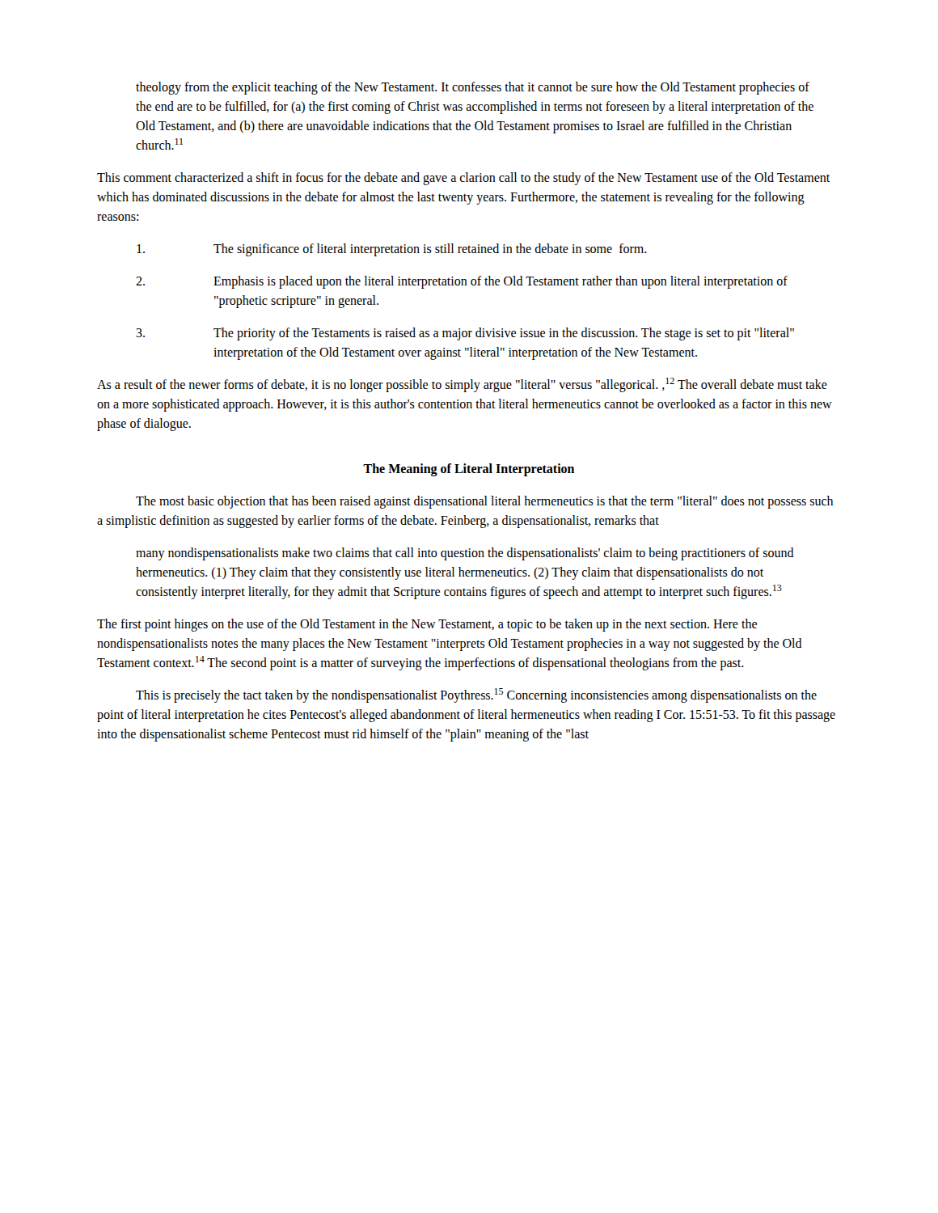theology from the explicit teaching of the New Testament. It confesses that it cannot be sure how the Old Testament prophecies of the end are to be fulfilled, for (a) the first coming of Christ was accomplished in terms not foreseen by a literal interpretation of the Old Testament, and (b) there are unavoidable indications that the Old Testament promises to Israel are fulfilled in the Christian church.11
This comment characterized a shift in focus for the debate and gave a clarion call to the study of the New Testament use of the Old Testament which has dominated discussions in the debate for almost the last twenty years. Furthermore, the statement is revealing for the following reasons:
1. The significance of literal interpretation is still retained in the debate in some form.
2. Emphasis is placed upon the literal interpretation of the Old Testament rather than upon literal interpretation of "prophetic scripture" in general.
3. The priority of the Testaments is raised as a major divisive issue in the discussion. The stage is set to pit "literal" interpretation of the Old Testament over against "literal" interpretation of the New Testament.
As a result of the newer forms of debate, it is no longer possible to simply argue "literal" versus "allegorical. ,12 The overall debate must take on a more sophisticated approach. However, it is this author's contention that literal hermeneutics cannot be overlooked as a factor in this new phase of dialogue.
The Meaning of Literal Interpretation
The most basic objection that has been raised against dispensational literal hermeneutics is that the term "literal" does not possess such a simplistic definition as suggested by earlier forms of the debate. Feinberg, a dispensationalist, remarks that
many nondispensationalists make two claims that call into question the dispensationalists' claim to being practitioners of sound hermeneutics. (1) They claim that they consistently use literal hermeneutics. (2) They claim that dispensationalists do not consistently interpret literally, for they admit that Scripture contains figures of speech and attempt to interpret such figures.13
The first point hinges on the use of the Old Testament in the New Testament, a topic to be taken up in the next section. Here the nondispensationalists notes the many places the New Testament "interprets Old Testament prophecies in a way not suggested by the Old Testament context.14 The second point is a matter of surveying the imperfections of dispensational theologians from the past.
This is precisely the tact taken by the nondispensationalist Poythress.15 Concerning inconsistencies among dispensationalists on the point of literal interpretation he cites Pentecost's alleged abandonment of literal hermeneutics when reading I Cor. 15:51-53. To fit this passage into the dispensationalist scheme Pentecost must rid himself of the "plain" meaning of the "last